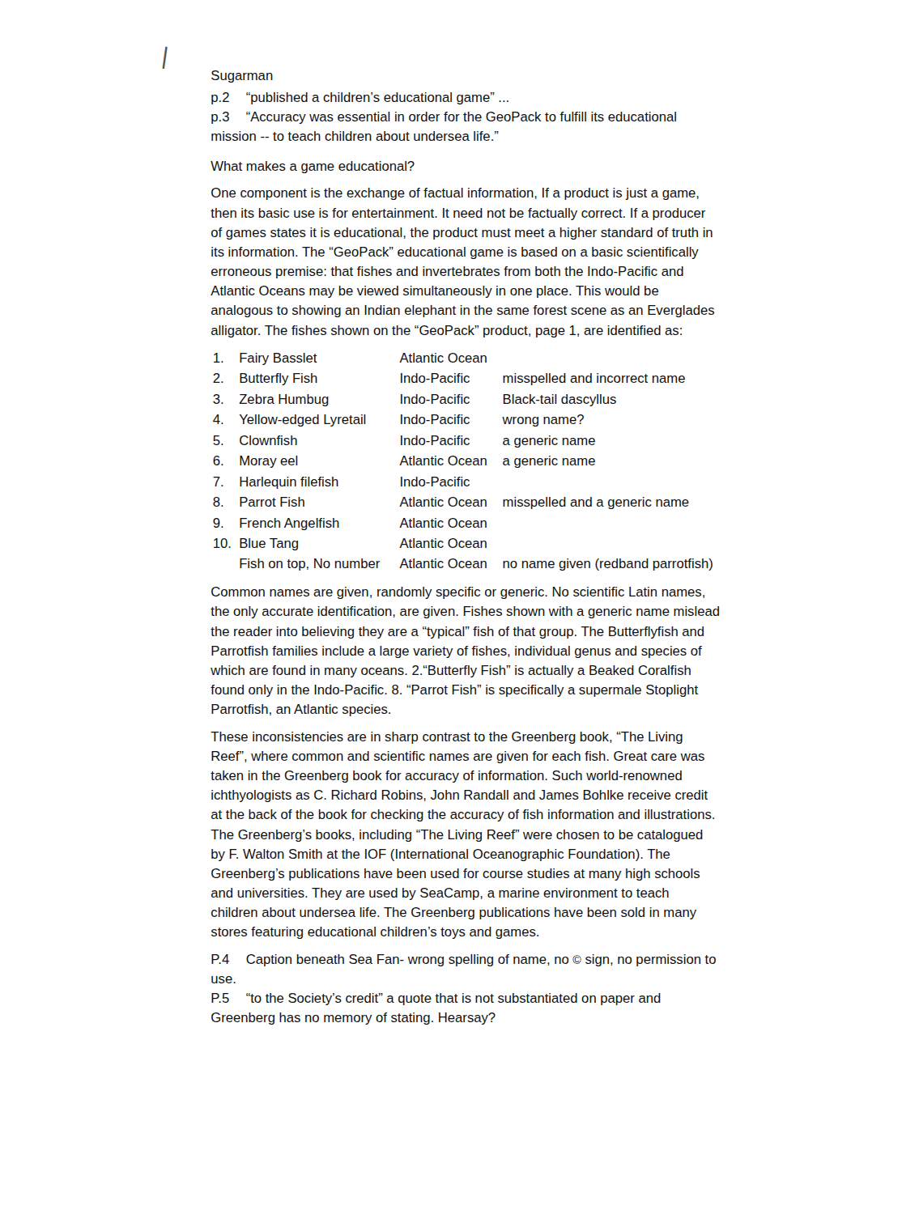|
Sugarman
p.2“published a children’s educational game” ...
p.3“Accuracy was essential in order for the GeoPack to fulfill its educational mission -- to teach children about undersea life.”
What makes a game educational?
One component is the exchange of factual information, If a product is just a game, then its basic use is for entertainment. It need not be factually correct. If a producer of games states it is educational, the product must meet a higher standard of truth in its information. The “GeoPack” educational game is based on a basic scientifically erroneous premise: that fishes and invertebrates from both the Indo-Pacific and Atlantic Oceans may be viewed simultaneously in one place. This would be analogous to showing an Indian elephant in the same forest scene as an Everglades alligator. The fishes shown on the “GeoPack” product, page 1, are identified as:
| 1. | Fairy Basslet | Atlantic Ocean | |
| 2. | Butterfly Fish | Indo-Pacific | misspelled and incorrect name |
| 3. | Zebra Humbug | Indo-Pacific | Black-tail dascyllus |
| 4. | Yellow-edged Lyretail | Indo-Pacific | wrong name? |
| 5. | Clownfish | Indo-Pacific | a generic name |
| 6. | Moray eel | Atlantic Ocean | a generic name |
| 7. | Harlequin filefish | Indo-Pacific | |
| 8. | Parrot Fish | Atlantic Ocean | misspelled and a generic name |
| 9. | French Angelfish | Atlantic Ocean | |
| 10. | Blue Tang | Atlantic Ocean | |
| | Fish on top, No number | Atlantic Ocean | no name given (redband parrotfish) |
Common names are given, randomly specific or generic. No scientific Latin names, the only accurate identification, are given. Fishes shown with a generic name mislead the reader into believing they are a “typical” fish of that group. The Butterflyfish and Parrotfish families include a large variety of fishes, individual genus and species of which are found in many oceans. 2.“Butterfly Fish” is actually a Beaked Coralfish found only in the Indo-Pacific. 8. “Parrot Fish” is specifically a supermale Stoplight Parrotfish, an Atlantic species.
These inconsistencies are in sharp contrast to the Greenberg book, “The Living Reef”, where common and scientific names are given for each fish. Great care was taken in the Greenberg book for accuracy of information. Such world-renowned ichthyologists as C. Richard Robins, John Randall and James Bohlke receive credit at the back of the book for checking the accuracy of fish information and illustrations. The Greenberg’s books, including “The Living Reef” were chosen to be catalogued by F. Walton Smith at the IOF (International Oceanographic Foundation). The Greenberg’s publications have been used for course studies at many high schools and universities. They are used by SeaCamp, a marine environment to teach children about undersea life. The Greenberg publications have been sold in many stores featuring educational children’s toys and games.
P.4 Caption beneath Sea Fan- wrong spelling of name, no © sign, no permission to use.
P.5“to the Society’s credit” a quote that is not substantiated on paper and Greenberg has no memory of stating. Hearsay?